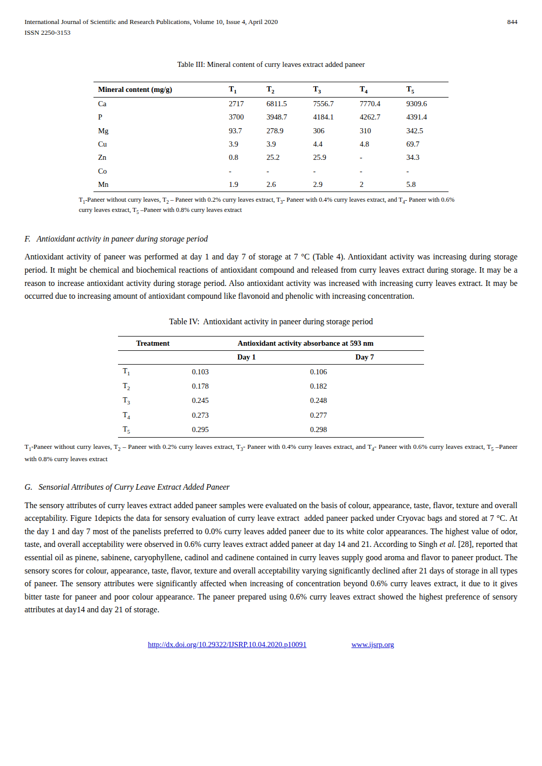International Journal of Scientific and Research Publications, Volume 10, Issue 4, April 2020
ISSN 2250-3153
844
Table III: Mineral content of curry leaves extract added paneer
| Mineral content (mg/g) | T 1 | T 2 | T 3 | T 4 | T 5 |
| --- | --- | --- | --- | --- | --- |
| Ca | 2717 | 6811.5 | 7556.7 | 7770.4 | 9309.6 |
| P | 3700 | 3948.7 | 4184.1 | 4262.7 | 4391.4 |
| Mg | 93.7 | 278.9 | 306 | 310 | 342.5 |
| Cu | 3.9 | 3.9 | 4.4 | 4.8 | 69.7 |
| Zn | 0.8 | 25.2 | 25.9 | - | 34.3 |
| Co | - | - | - | - | - |
| Mn | 1.9 | 2.6 | 2.9 | 2 | 5.8 |
T1-Paneer without curry leaves, T2 – Paneer with 0.2% curry leaves extract, T3- Paneer with 0.4% curry leaves extract, and T4- Paneer with 0.6% curry leaves extract, T5 –Paneer with 0.8% curry leaves extract
F. Antioxidant activity in paneer during storage period
Antioxidant activity of paneer was performed at day 1 and day 7 of storage at 7 °C (Table 4). Antioxidant activity was increasing during storage period. It might be chemical and biochemical reactions of antioxidant compound and released from curry leaves extract during storage. It may be a reason to increase antioxidant activity during storage period. Also antioxidant activity was increased with increasing curry leaves extract. It may be occurred due to increasing amount of antioxidant compound like flavonoid and phenolic with increasing concentration.
Table IV: Antioxidant activity in paneer during storage period
| Treatment | Antioxidant activity absorbance at 593 nm |
| --- | --- |
| | Day 1 | Day 7 |
| T 1 | 0.103 | 0.106 |
| T 2 | 0.178 | 0.182 |
| T 3 | 0.245 | 0.248 |
| T 4 | 0.273 | 0.277 |
| T 5 | 0.295 | 0.298 |
T1-Paneer without curry leaves, T2 – Paneer with 0.2% curry leaves extract, T3- Paneer with 0.4% curry leaves extract, and T4- Paneer with 0.6% curry leaves extract, T5 –Paneer with 0.8% curry leaves extract
G. Sensorial Attributes of Curry Leave Extract Added Paneer
The sensory attributes of curry leaves extract added paneer samples were evaluated on the basis of colour, appearance, taste, flavor, texture and overall acceptability. Figure 1depicts the data for sensory evaluation of curry leave extract added paneer packed under Cryovac bags and stored at 7 °C. At the day 1 and day 7 most of the panelists preferred to 0.0% curry leaves added paneer due to its white color appearances. The highest value of odor, taste, and overall acceptability were observed in 0.6% curry leaves extract added paneer at day 14 and 21. According to Singh et al. [28], reported that essential oil as pinene, sabinene, caryophyllene, cadinol and cadinene contained in curry leaves supply good aroma and flavor to paneer product. The sensory scores for colour, appearance, taste, flavor, texture and overall acceptability varying significantly declined after 21 days of storage in all types of paneer. The sensory attributes were significantly affected when increasing of concentration beyond 0.6% curry leaves extract, it due to it gives bitter taste for paneer and poor colour appearance. The paneer prepared using 0.6% curry leaves extract showed the highest preference of sensory attributes at day14 and day 21 of storage.
http://dx.doi.org/10.29322/IJSRP.10.04.2020.p10091 www.ijsrp.org